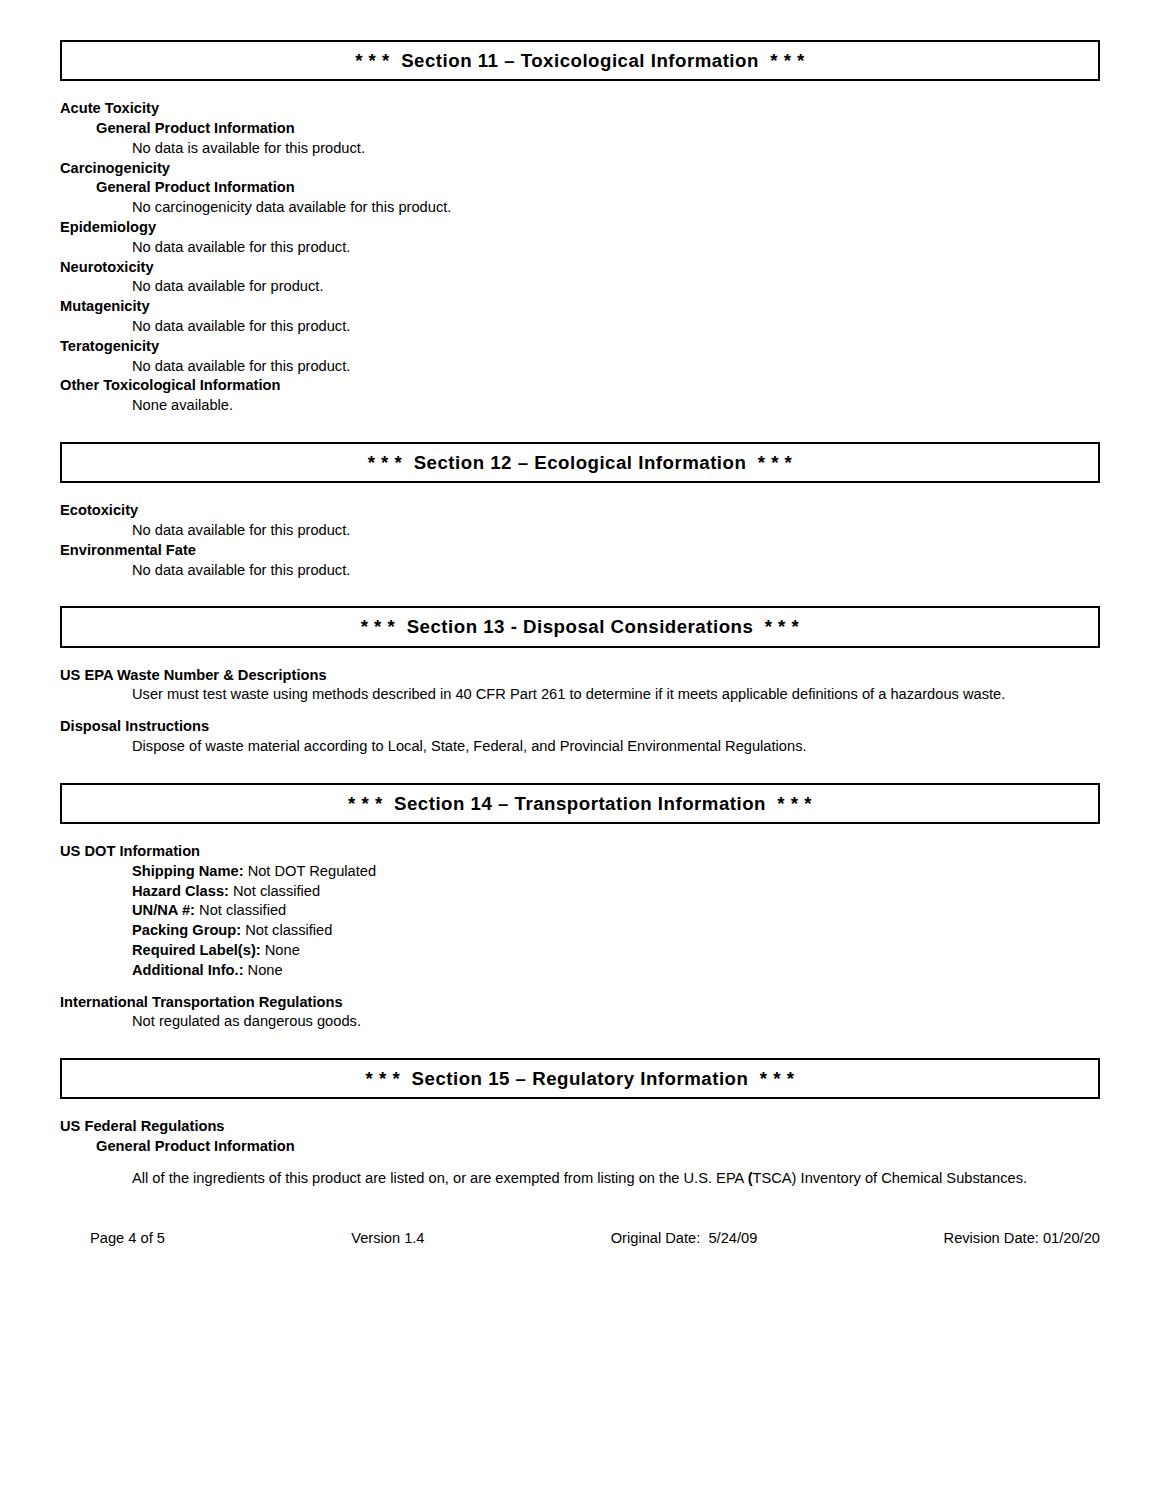* * * Section 11 – Toxicological Information * * *
Acute Toxicity
General Product Information
No data is available for this product.
Carcinogenicity
General Product Information
No carcinogenicity data available for this product.
Epidemiology
No data available for this product.
Neurotoxicity
No data available for product.
Mutagenicity
No data available for this product.
Teratogenicity
No data available for this product.
Other Toxicological Information
None available.
* * * Section 12 – Ecological Information * * *
Ecotoxicity
No data available for this product.
Environmental Fate
No data available for this product.
* * * Section 13 - Disposal Considerations * * *
US EPA Waste Number & Descriptions
User must test waste using methods described in 40 CFR Part 261 to determine if it meets applicable definitions of a hazardous waste.
Disposal Instructions
Dispose of waste material according to Local, State, Federal, and Provincial Environmental Regulations.
* * * Section 14 – Transportation Information * * *
US DOT Information
Shipping Name: Not DOT Regulated
Hazard Class: Not classified
UN/NA #: Not classified
Packing Group: Not classified
Required Label(s): None
Additional Info.: None
International Transportation Regulations
Not regulated as dangerous goods.
* * * Section 15 – Regulatory Information * * *
US Federal Regulations
General Product Information
All of the ingredients of this product are listed on, or are exempted from listing on the U.S. EPA (TSCA) Inventory of Chemical Substances.
Page 4 of 5 Version 1.4 Original Date: 5/24/09 Revision Date: 01/20/20